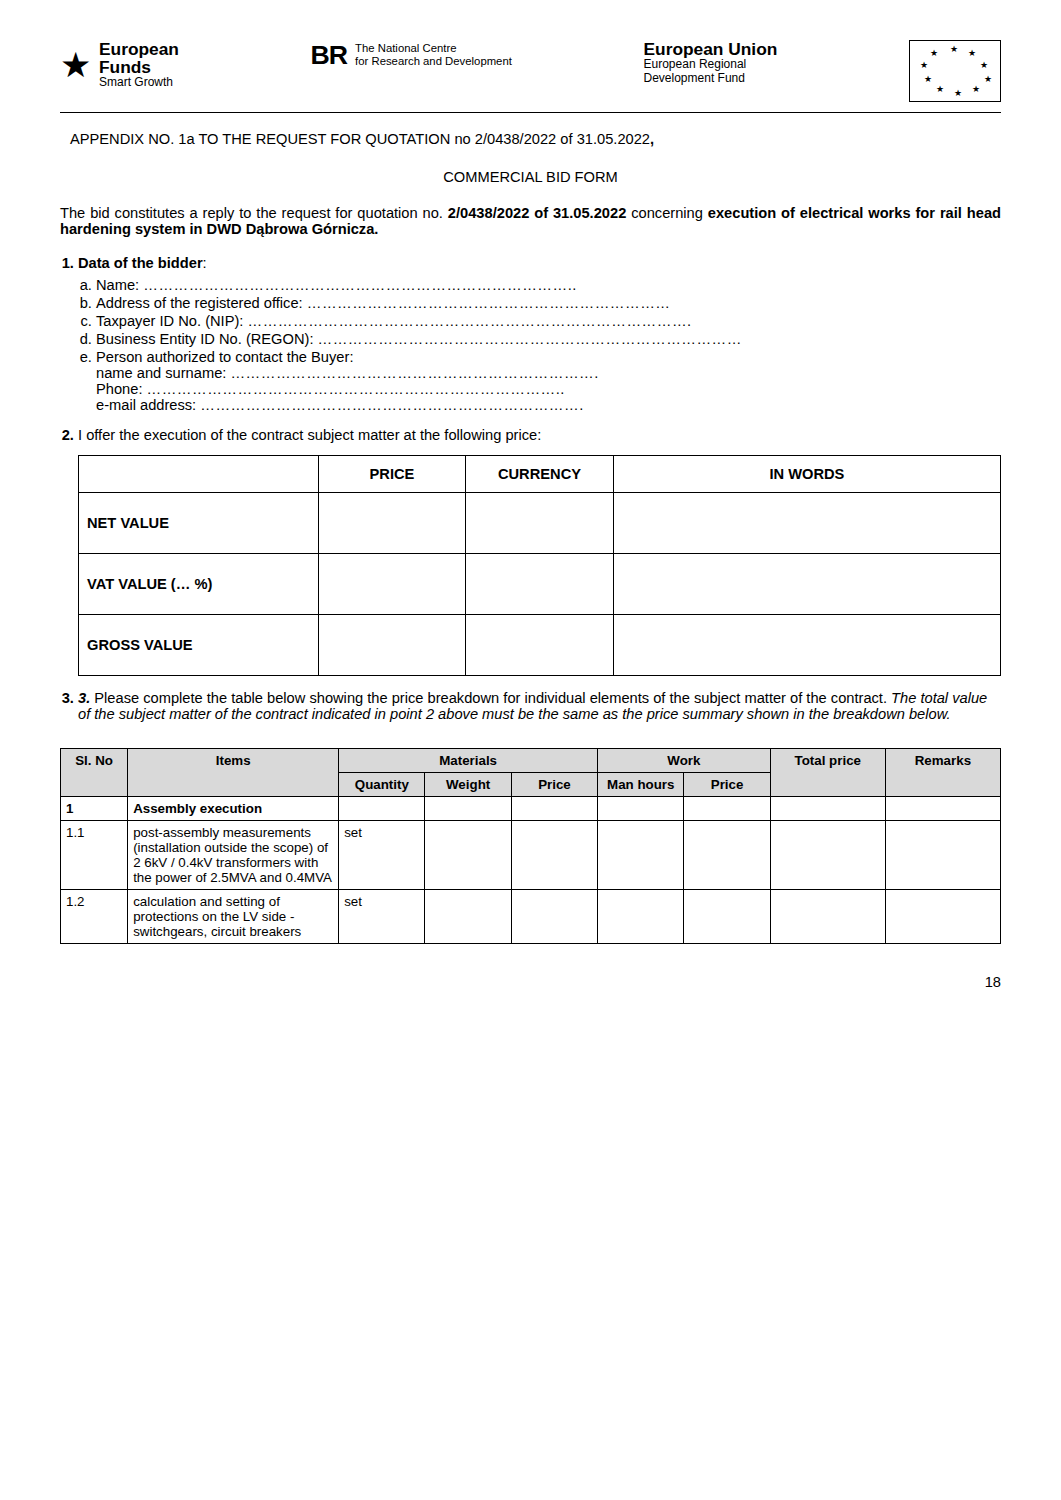★
European
Funds
Smart Growth
BR
The National Centre
for Research and Development
European Union
European Regional
Development Fund
★ ★ ★ ★ ★ ★ ★ ★ ★ ★
APPENDIX NO. 1a TO THE REQUEST FOR QUOTATION no 2/0438/2022 of 31.05.2022,
COMMERCIAL BID FORM
The bid constitutes a reply to the request for quotation no. 2/0438/2022 of 31.05.2022 concerning execution of electrical works for rail head hardening system in DWD Dąbrowa Górnicza.
Data of the bidder:
Name: …………………………………………………………………………..
Address of the registered office: ………………………………………………………………
Taxpayer ID No. (NIP): …………………………………………………………………………….
Business Entity ID No. (REGON): …………………………………………………………………………
Person authorized to contact the Buyer:
name and surname: ……………………………………………………………….
Phone: ………………………………………………………………………..
e-mail address: ………………………………………………………………….
I offer the execution of the contract subject matter at the following price:
| | PRICE | CURRENCY | IN WORDS |
| --- | --- | --- | --- |
| NET VALUE | | | |
| VAT VALUE (… %) | | | |
| GROSS VALUE | | | |
3. Please complete the table below showing the price breakdown for individual elements of the subject matter of the contract. The total value of the subject matter of the contract indicated in point 2 above must be the same as the price summary shown in the breakdown below.
| Sl. No | Items | Materials | Work | Total price | Remarks |
| --- | --- | --- | --- | --- | --- |
| Quantity | Weight | Price | Man hours | Price |
| 1 | Assembly execution | | | | | | | |
| 1.1 | post-assembly measurements (installation outside the scope) of 2 6kV / 0.4kV transformers with the power of 2.5MVA and 0.4MVA | set | | | | | | |
| 1.2 | calculation and setting of protections on the LV side - switchgears, circuit breakers | set | | | | | | |
18